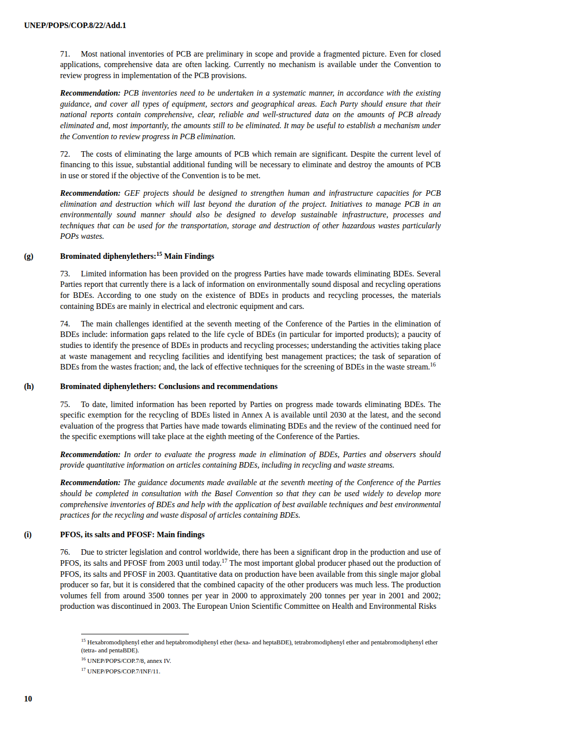UNEP/POPS/COP.8/22/Add.1
71. Most national inventories of PCB are preliminary in scope and provide a fragmented picture. Even for closed applications, comprehensive data are often lacking. Currently no mechanism is available under the Convention to review progress in implementation of the PCB provisions.
Recommendation: PCB inventories need to be undertaken in a systematic manner, in accordance with the existing guidance, and cover all types of equipment, sectors and geographical areas. Each Party should ensure that their national reports contain comprehensive, clear, reliable and well-structured data on the amounts of PCB already eliminated and, most importantly, the amounts still to be eliminated. It may be useful to establish a mechanism under the Convention to review progress in PCB elimination.
72. The costs of eliminating the large amounts of PCB which remain are significant. Despite the current level of financing to this issue, substantial additional funding will be necessary to eliminate and destroy the amounts of PCB in use or stored if the objective of the Convention is to be met.
Recommendation: GEF projects should be designed to strengthen human and infrastructure capacities for PCB elimination and destruction which will last beyond the duration of the project. Initiatives to manage PCB in an environmentally sound manner should also be designed to develop sustainable infrastructure, processes and techniques that can be used for the transportation, storage and destruction of other hazardous wastes particularly POPs wastes.
(g) Brominated diphenylethers:15 Main Findings
73. Limited information has been provided on the progress Parties have made towards eliminating BDEs. Several Parties report that currently there is a lack of information on environmentally sound disposal and recycling operations for BDEs. According to one study on the existence of BDEs in products and recycling processes, the materials containing BDEs are mainly in electrical and electronic equipment and cars.
74. The main challenges identified at the seventh meeting of the Conference of the Parties in the elimination of BDEs include: information gaps related to the life cycle of BDEs (in particular for imported products); a paucity of studies to identify the presence of BDEs in products and recycling processes; understanding the activities taking place at waste management and recycling facilities and identifying best management practices; the task of separation of BDEs from the wastes fraction; and, the lack of effective techniques for the screening of BDEs in the waste stream.16
(h) Brominated diphenylethers: Conclusions and recommendations
75. To date, limited information has been reported by Parties on progress made towards eliminating BDEs. The specific exemption for the recycling of BDEs listed in Annex A is available until 2030 at the latest, and the second evaluation of the progress that Parties have made towards eliminating BDEs and the review of the continued need for the specific exemptions will take place at the eighth meeting of the Conference of the Parties.
Recommendation: In order to evaluate the progress made in elimination of BDEs, Parties and observers should provide quantitative information on articles containing BDEs, including in recycling and waste streams.
Recommendation: The guidance documents made available at the seventh meeting of the Conference of the Parties should be completed in consultation with the Basel Convention so that they can be used widely to develop more comprehensive inventories of BDEs and help with the application of best available techniques and best environmental practices for the recycling and waste disposal of articles containing BDEs.
(i) PFOS, its salts and PFOSF: Main findings
76. Due to stricter legislation and control worldwide, there has been a significant drop in the production and use of PFOS, its salts and PFOSF from 2003 until today.17 The most important global producer phased out the production of PFOS, its salts and PFOSF in 2003. Quantitative data on production have been available from this single major global producer so far, but it is considered that the combined capacity of the other producers was much less. The production volumes fell from around 3500 tonnes per year in 2000 to approximately 200 tonnes per year in 2001 and 2002; production was discontinued in 2003. The European Union Scientific Committee on Health and Environmental Risks
15 Hexabromodiphenyl ether and heptabromodiphenyl ether (hexa- and heptaBDE), tetrabromodiphenyl ether and pentabromodiphenyl ether (tetra- and pentaBDE).
16 UNEP/POPS/COP.7/8, annex IV.
17 UNEP/POPS/COP.7/INF/11.
10